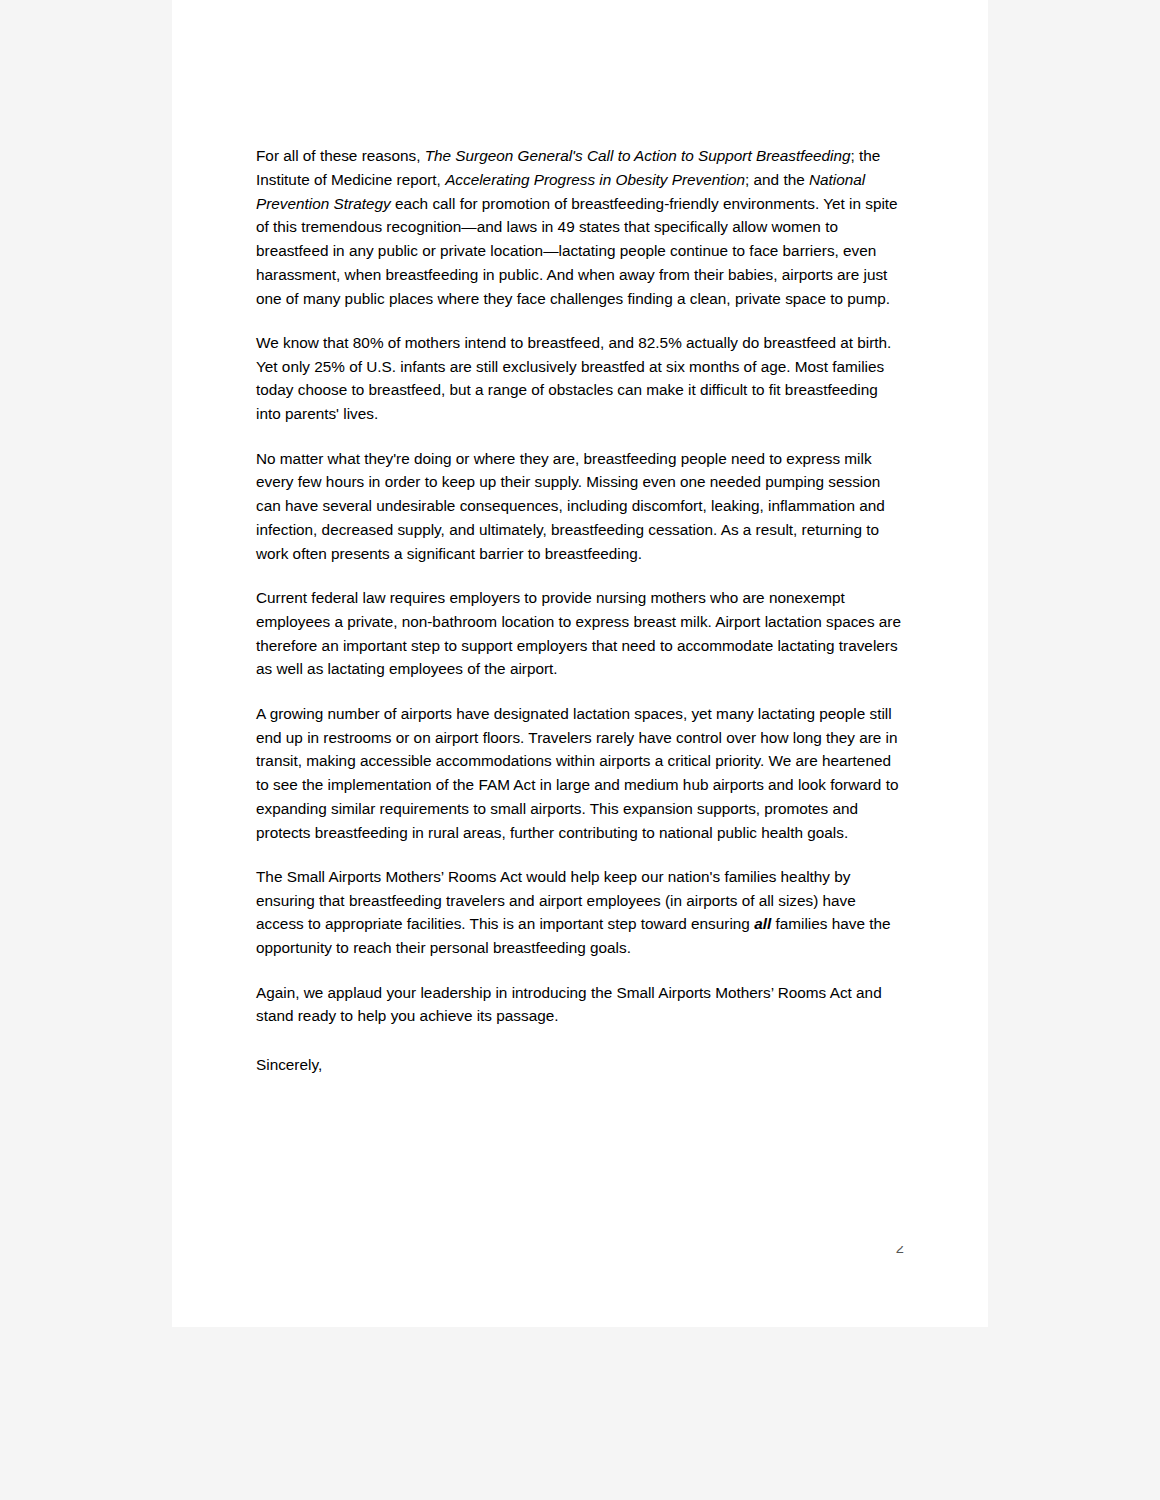For all of these reasons, The Surgeon General's Call to Action to Support Breastfeeding; the Institute of Medicine report, Accelerating Progress in Obesity Prevention; and the National Prevention Strategy each call for promotion of breastfeeding-friendly environments. Yet in spite of this tremendous recognition—and laws in 49 states that specifically allow women to breastfeed in any public or private location—lactating people continue to face barriers, even harassment, when breastfeeding in public. And when away from their babies, airports are just one of many public places where they face challenges finding a clean, private space to pump.
We know that 80% of mothers intend to breastfeed, and 82.5% actually do breastfeed at birth. Yet only 25% of U.S. infants are still exclusively breastfed at six months of age. Most families today choose to breastfeed, but a range of obstacles can make it difficult to fit breastfeeding into parents' lives.
No matter what they're doing or where they are, breastfeeding people need to express milk every few hours in order to keep up their supply. Missing even one needed pumping session can have several undesirable consequences, including discomfort, leaking, inflammation and infection, decreased supply, and ultimately, breastfeeding cessation. As a result, returning to work often presents a significant barrier to breastfeeding.
Current federal law requires employers to provide nursing mothers who are nonexempt employees a private, non-bathroom location to express breast milk. Airport lactation spaces are therefore an important step to support employers that need to accommodate lactating travelers as well as lactating employees of the airport.
A growing number of airports have designated lactation spaces, yet many lactating people still end up in restrooms or on airport floors. Travelers rarely have control over how long they are in transit, making accessible accommodations within airports a critical priority. We are heartened to see the implementation of the FAM Act in large and medium hub airports and look forward to expanding similar requirements to small airports. This expansion supports, promotes and protects breastfeeding in rural areas, further contributing to national public health goals.
The Small Airports Mothers’ Rooms Act would help keep our nation's families healthy by ensuring that breastfeeding travelers and airport employees (in airports of all sizes) have access to appropriate facilities. This is an important step toward ensuring all families have the opportunity to reach their personal breastfeeding goals.
Again, we applaud your leadership in introducing the Small Airports Mothers’ Rooms Act and stand ready to help you achieve its passage.
Sincerely,
2